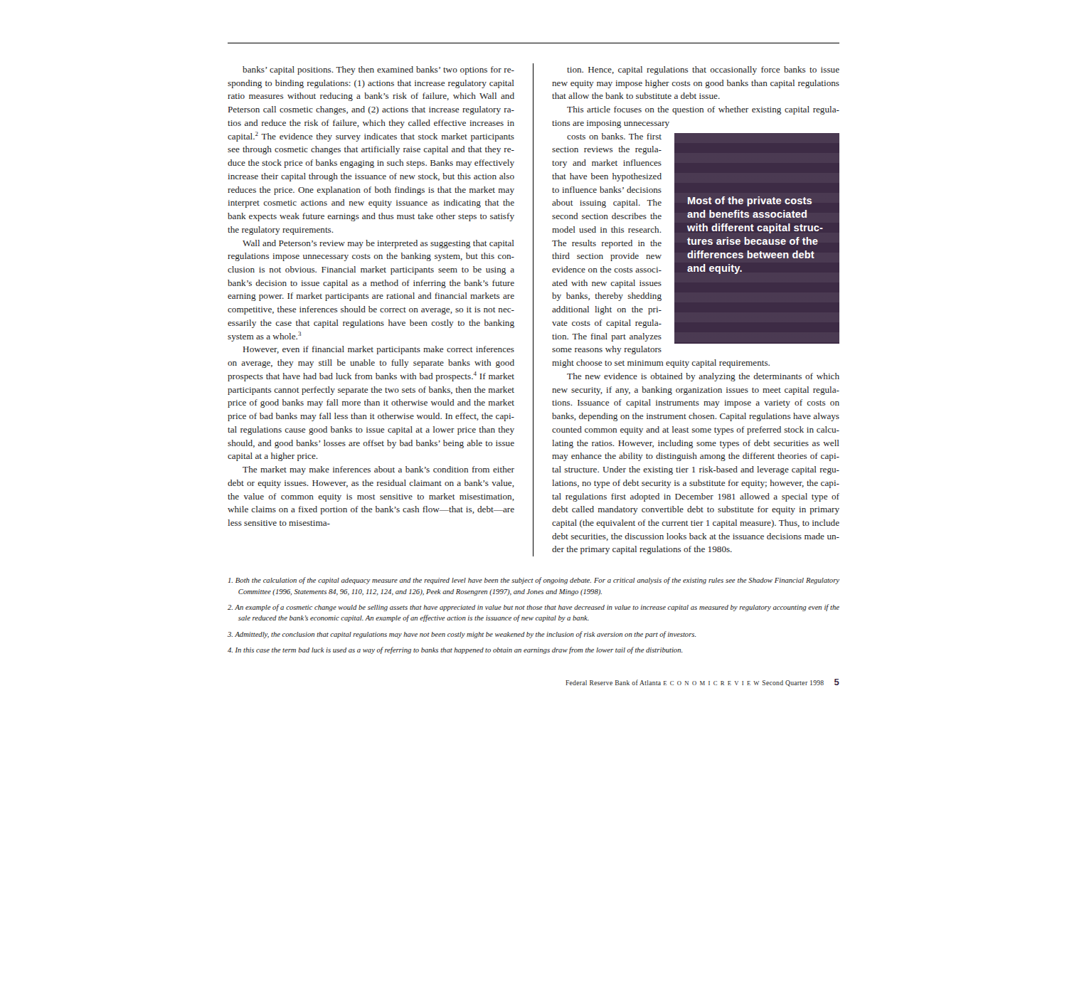banks’ capital positions. They then examined banks’ two options for responding to binding regulations: (1) actions that increase regulatory capital ratio measures without reducing a bank’s risk of failure, which Wall and Peterson call cosmetic changes, and (2) actions that increase regulatory ratios and reduce the risk of failure, which they called effective increases in capital.2 The evidence they survey indicates that stock market participants see through cosmetic changes that artificially raise capital and that they reduce the stock price of banks engaging in such steps. Banks may effectively increase their capital through the issuance of new stock, but this action also reduces the price. One explanation of both findings is that the market may interpret cosmetic actions and new equity issuance as indicating that the bank expects weak future earnings and thus must take other steps to satisfy the regulatory requirements.
Wall and Peterson’s review may be interpreted as suggesting that capital regulations impose unnecessary costs on the banking system, but this conclusion is not obvious. Financial market participants seem to be using a bank’s decision to issue capital as a method of inferring the bank’s future earning power. If market participants are rational and financial markets are competitive, these inferences should be correct on average, so it is not necessarily the case that capital regulations have been costly to the banking system as a whole.3
However, even if financial market participants make correct inferences on average, they may still be unable to fully separate banks with good prospects that have had bad luck from banks with bad prospects.4 If market participants cannot perfectly separate the two sets of banks, then the market price of good banks may fall more than it otherwise would and the market price of bad banks may fall less than it otherwise would. In effect, the capital regulations cause good banks to issue capital at a lower price than they should, and good banks’ losses are offset by bad banks’ being able to issue capital at a higher price.
The market may make inferences about a bank’s condition from either debt or equity issues. However, as the residual claimant on a bank’s value, the value of common equity is most sensitive to market misestimation, while claims on a fixed portion of the bank’s cash flow—that is, debt—are less sensitive to misestima-
tion. Hence, capital regulations that occasionally force banks to issue new equity may impose higher costs on good banks than capital regulations that allow the bank to substitute a debt issue.
This article focuses on the question of whether existing capital regulations are imposing unnecessary
Most of the private costs and benefits associated with different capital structures arise because of the differences between debt and equity.
costs on banks. The first section reviews the regulatory and market influences that have been hypothesized to influence banks’ decisions about issuing capital. The second section describes the model used in this research. The results reported in the third section provide new evidence on the costs associated with new capital issues by banks, thereby shedding additional light on the private costs of capital regulation. The final part analyzes some reasons why regulators might choose to set minimum equity capital requirements.
The new evidence is obtained by analyzing the determinants of which new security, if any, a banking organization issues to meet capital regulations. Issuance of capital instruments may impose a variety of costs on banks, depending on the instrument chosen. Capital regulations have always counted common equity and at least some types of preferred stock in calculating the ratios. However, including some types of debt securities as well may enhance the ability to distinguish among the different theories of capital structure. Under the existing tier 1 risk-based and leverage capital regulations, no type of debt security is a substitute for equity; however, the capital regulations first adopted in December 1981 allowed a special type of debt called mandatory convertible debt to substitute for equity in primary capital (the equivalent of the current tier 1 capital measure). Thus, to include debt securities, the discussion looks back at the issuance decisions made under the primary capital regulations of the 1980s.
1. Both the calculation of the capital adequacy measure and the required level have been the subject of ongoing debate. For a critical analysis of the existing rules see the Shadow Financial Regulatory Committee (1996, Statements 84, 96, 110, 112, 124, and 126), Peek and Rosengren (1997), and Jones and Mingo (1998).
2. An example of a cosmetic change would be selling assets that have appreciated in value but not those that have decreased in value to increase capital as measured by regulatory accounting even if the sale reduced the bank’s economic capital. An example of an effective action is the issuance of new capital by a bank.
3. Admittedly, the conclusion that capital regulations may have not been costly might be weakened by the inclusion of risk aversion on the part of investors.
4. In this case the term bad luck is used as a way of referring to banks that happened to obtain an earnings draw from the lower tail of the distribution.
Federal Reserve Bank of Atlanta E C O N O M I C R E V I E W Second Quarter 1998 5